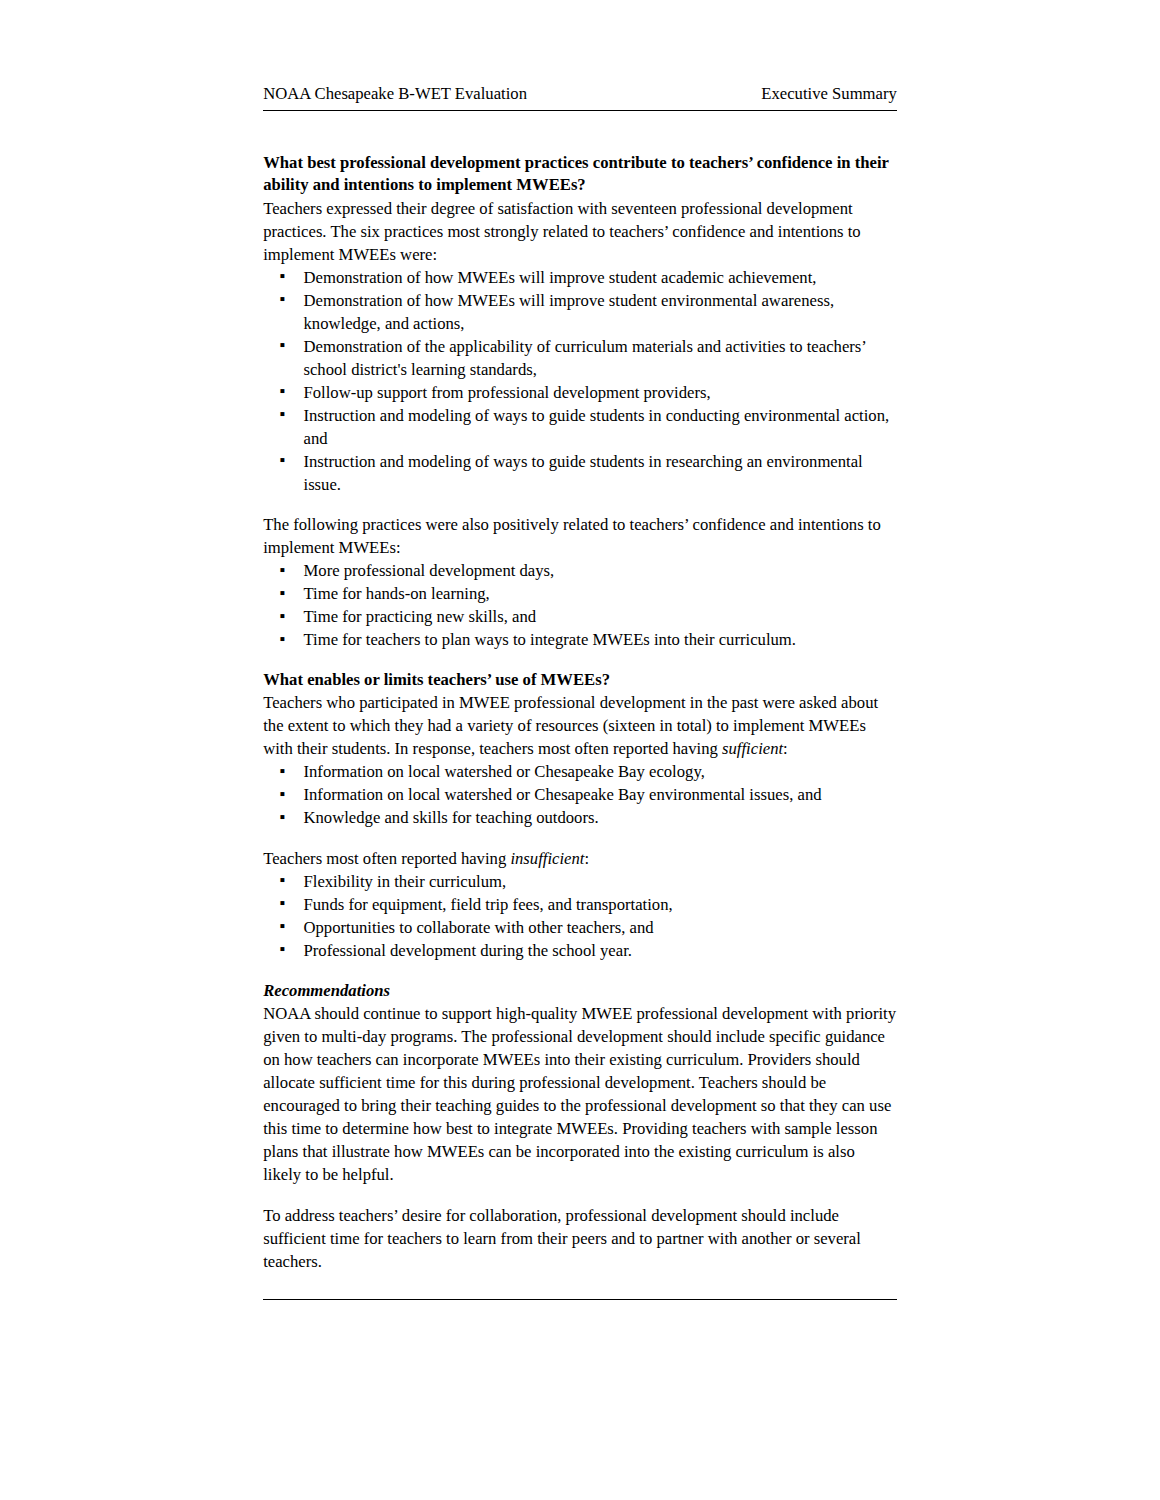NOAA Chesapeake B-WET Evaluation Executive Summary
What best professional development practices contribute to teachers’ confidence in their ability and intentions to implement MWEEs?
Teachers expressed their degree of satisfaction with seventeen professional development practices. The six practices most strongly related to teachers’ confidence and intentions to implement MWEEs were:
Demonstration of how MWEEs will improve student academic achievement,
Demonstration of how MWEEs will improve student environmental awareness, knowledge, and actions,
Demonstration of the applicability of curriculum materials and activities to teachers’ school district's learning standards,
Follow-up support from professional development providers,
Instruction and modeling of ways to guide students in conducting environmental action, and
Instruction and modeling of ways to guide students in researching an environmental issue.
The following practices were also positively related to teachers’ confidence and intentions to implement MWEEs:
More professional development days,
Time for hands-on learning,
Time for practicing new skills, and
Time for teachers to plan ways to integrate MWEEs into their curriculum.
What enables or limits teachers’ use of MWEEs?
Teachers who participated in MWEE professional development in the past were asked about the extent to which they had a variety of resources (sixteen in total) to implement MWEEs with their students. In response, teachers most often reported having sufficient:
Information on local watershed or Chesapeake Bay ecology,
Information on local watershed or Chesapeake Bay environmental issues, and
Knowledge and skills for teaching outdoors.
Teachers most often reported having insufficient:
Flexibility in their curriculum,
Funds for equipment, field trip fees, and transportation,
Opportunities to collaborate with other teachers, and
Professional development during the school year.
Recommendations
NOAA should continue to support high-quality MWEE professional development with priority given to multi-day programs. The professional development should include specific guidance on how teachers can incorporate MWEEs into their existing curriculum. Providers should allocate sufficient time for this during professional development. Teachers should be encouraged to bring their teaching guides to the professional development so that they can use this time to determine how best to integrate MWEEs. Providing teachers with sample lesson plans that illustrate how MWEEs can be incorporated into the existing curriculum is also likely to be helpful.
To address teachers’ desire for collaboration, professional development should include sufficient time for teachers to learn from their peers and to partner with another or several teachers.